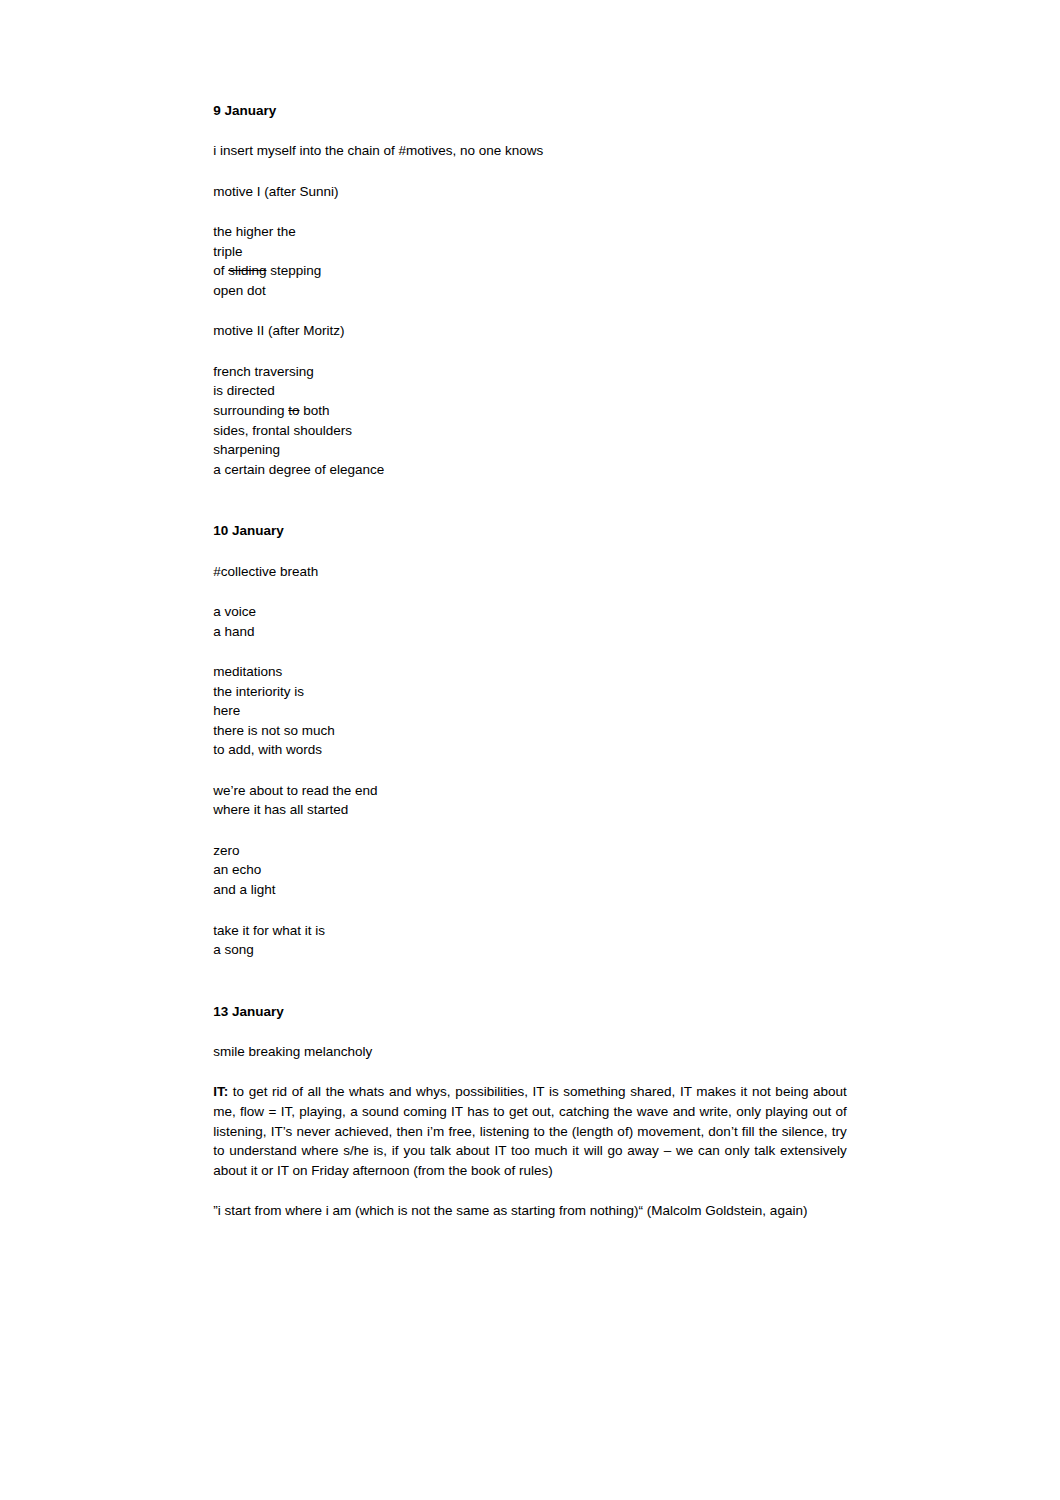9 January
i insert myself into the chain of #motives, no one knows
motive I (after Sunni)
the higher the
triple
of sliding stepping
open dot
motive II (after Moritz)
french traversing
is directed
surrounding to both
sides, frontal shoulders
sharpening
a certain degree of elegance
10 January
#collective breath
a voice
a hand
meditations
the interiority is
here
there is not so much
to add, with words
we’re about to read the end
where it has all started
zero
an echo
and a light
take it for what it is
a song
13 January
smile breaking melancholy
IT: to get rid of all the whats and whys, possibilities, IT is something shared, IT makes it not being about me, flow = IT, playing, a sound coming IT has to get out, catching the wave and write, only playing out of listening, IT’s never achieved, then i’m free, listening to the (length of) movement, don’t fill the silence, try to understand where s/he is, if you talk about IT too much it will go away – we can only talk extensively about it or IT on Friday afternoon (from the book of rules)
”i start from where i am (which is not the same as starting from nothing)“ (Malcolm Goldstein, again)